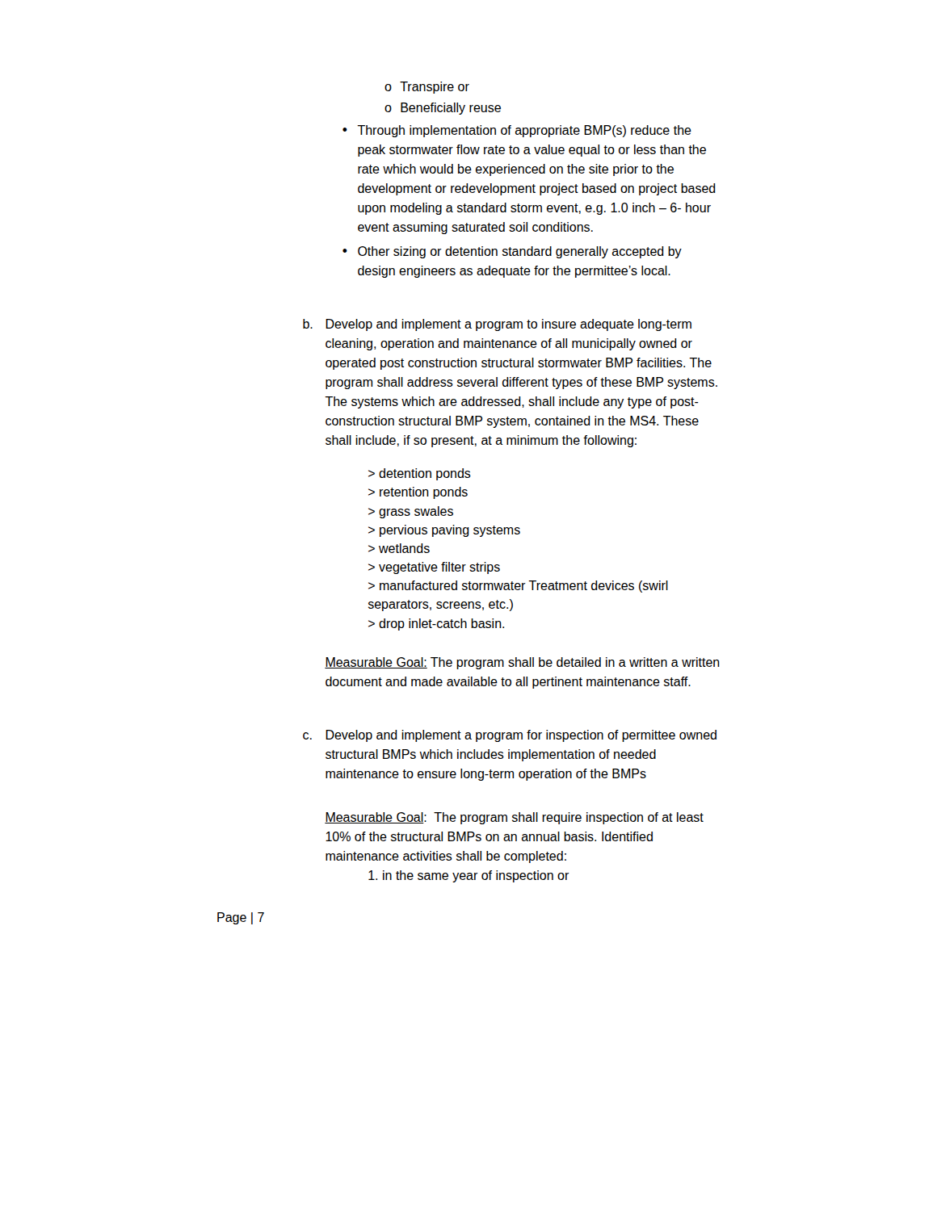Transpire or
Beneficially reuse
Through implementation of appropriate BMP(s) reduce the peak stormwater flow rate to a value equal to or less than the rate which would be experienced on the site prior to the development or redevelopment project based on project based upon modeling a standard storm event, e.g. 1.0 inch – 6- hour event assuming saturated soil conditions.
Other sizing or detention standard generally accepted by design engineers as adequate for the permittee’s local.
Develop and implement a program to insure adequate long-term cleaning, operation and maintenance of all municipally owned or operated post construction structural stormwater BMP facilities. The program shall address several different types of these BMP systems. The systems which are addressed, shall include any type of post-construction structural BMP system, contained in the MS4. These shall include, if so present, at a minimum the following:
> detention ponds
> retention ponds
> grass swales
> pervious paving systems
> wetlands
> vegetative filter strips
> manufactured stormwater Treatment devices (swirl separators, screens, etc.)
> drop inlet-catch basin.
Measurable Goal: The program shall be detailed in a written a written document and made available to all pertinent maintenance staff.
Develop and implement a program for inspection of permittee owned structural BMPs which includes implementation of needed maintenance to ensure long-term operation of the BMPs
Measurable Goal: The program shall require inspection of at least 10% of the structural BMPs on an annual basis. Identified maintenance activities shall be completed:
1. in the same year of inspection or
Page | 7